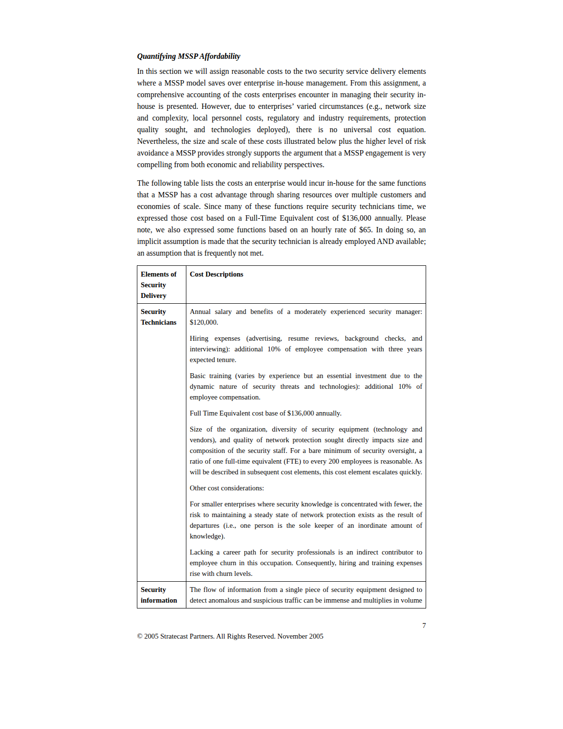Quantifying MSSP Affordability
In this section we will assign reasonable costs to the two security service delivery elements where a MSSP model saves over enterprise in-house management. From this assignment, a comprehensive accounting of the costs enterprises encounter in managing their security in-house is presented. However, due to enterprises’ varied circumstances (e.g., network size and complexity, local personnel costs, regulatory and industry requirements, protection quality sought, and technologies deployed), there is no universal cost equation. Nevertheless, the size and scale of these costs illustrated below plus the higher level of risk avoidance a MSSP provides strongly supports the argument that a MSSP engagement is very compelling from both economic and reliability perspectives.
The following table lists the costs an enterprise would incur in-house for the same functions that a MSSP has a cost advantage through sharing resources over multiple customers and economies of scale. Since many of these functions require security technicians time, we expressed those cost based on a Full-Time Equivalent cost of $136,000 annually. Please note, we also expressed some functions based on an hourly rate of $65. In doing so, an implicit assumption is made that the security technician is already employed AND available; an assumption that is frequently not met.
| Elements of Security Delivery | Cost Descriptions |
| --- | --- |
| Security Technicians | Annual salary and benefits of a moderately experienced security manager: $120,000. Hiring expenses (advertising, resume reviews, background checks, and interviewing): additional 10% of employee compensation with three years expected tenure. Basic training (varies by experience but an essential investment due to the dynamic nature of security threats and technologies): additional 10% of employee compensation. Full Time Equivalent cost base of $136,000 annually. Size of the organization, diversity of security equipment (technology and vendors), and quality of network protection sought directly impacts size and composition of the security staff. For a bare minimum of security oversight, a ratio of one full-time equivalent (FTE) to every 200 employees is reasonable. As will be described in subsequent cost elements, this cost element escalates quickly. Other cost considerations: For smaller enterprises where security knowledge is concentrated with fewer, the risk to maintaining a steady state of network protection exists as the result of departures (i.e., one person is the sole keeper of an inordinate amount of knowledge). Lacking a career path for security professionals is an indirect contributor to employee churn in this occupation. Consequently, hiring and training expenses rise with churn levels. |
| Security information | The flow of information from a single piece of security equipment designed to detect anomalous and suspicious traffic can be immense and multiplies in volume |
7
© 2005 Stratecast Partners. All Rights Reserved. November 2005